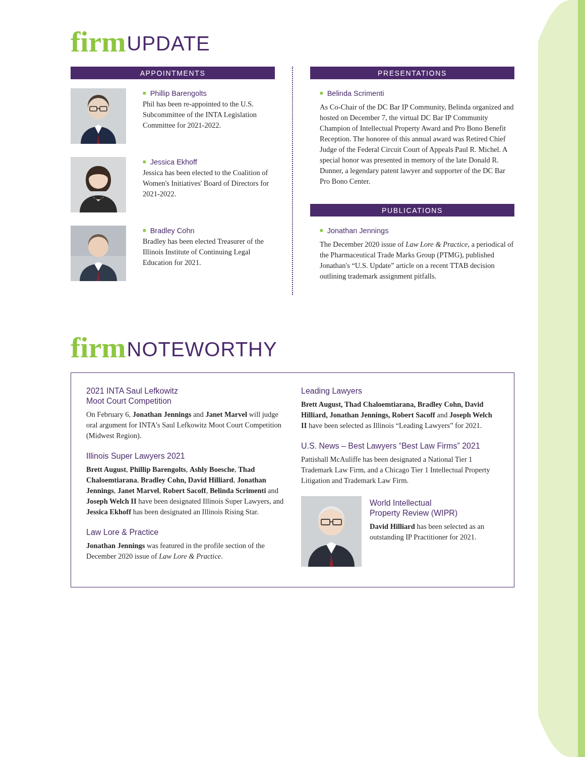firm UPDATE
APPOINTMENTS
Phillip Barengolts
Phil has been re-appointed to the U.S. Subcommittee of the INTA Legislation Committee for 2021-2022.
Jessica Ekhoff
Jessica has been elected to the Coalition of Women's Initiatives' Board of Directors for 2021-2022.
Bradley Cohn
Bradley has been elected Treasurer of the Illinois Institute of Continuing Legal Education for 2021.
PRESENTATIONS
Belinda Scrimenti
As Co-Chair of the DC Bar IP Community, Belinda organized and hosted on December 7, the virtual DC Bar IP Community Champion of Intellectual Property Award and Pro Bono Benefit Reception. The honoree of this annual award was Retired Chief Judge of the Federal Circuit Court of Appeals Paul R. Michel. A special honor was presented in memory of the late Donald R. Dunner, a legendary patent lawyer and supporter of the DC Bar Pro Bono Center.
PUBLICATIONS
Jonathan Jennings
The December 2020 issue of Law Lore & Practice, a periodical of the Pharmaceutical Trade Marks Group (PTMG), published Jonathan's “U.S. Update” article on a recent TTAB decision outlining trademark assignment pitfalls.
firm NOTEWORTHY
2021 INTA Saul Lefkowitz
Moot Court Competition
On February 6, Jonathan Jennings and Janet Marvel will judge oral argument for INTA's Saul Lefkowitz Moot Court Competition (Midwest Region).
Illinois Super Lawyers 2021
Brett August, Phillip Barengolts, Ashly Boesche, Thad Chaloemtiarana, Bradley Cohn, David Hilliard, Jonathan Jennings, Janet Marvel, Robert Sacoff, Belinda Scrimenti and Joseph Welch II have been designated Illinois Super Lawyers, and Jessica Ekhoff has been designated an Illinois Rising Star.
Law Lore & Practice
Jonathan Jennings was featured in the profile section of the December 2020 issue of Law Lore & Practice.
Leading Lawyers
Brett August, Thad Chaloemtiarana, Bradley Cohn, David Hilliard, Jonathan Jennings, Robert Sacoff and Joseph Welch II have been selected as Illinois “Leading Lawyers” for 2021.
U.S. News – Best Lawyers “Best Law Firms” 2021
Pattishall McAuliffe has been designated a National Tier 1 Trademark Law Firm, and a Chicago Tier 1 Intellectual Property Litigation and Trademark Law Firm.
World Intellectual
Property Review (WIPR)
David Hilliard has been selected as an outstanding IP Practitioner for 2021.